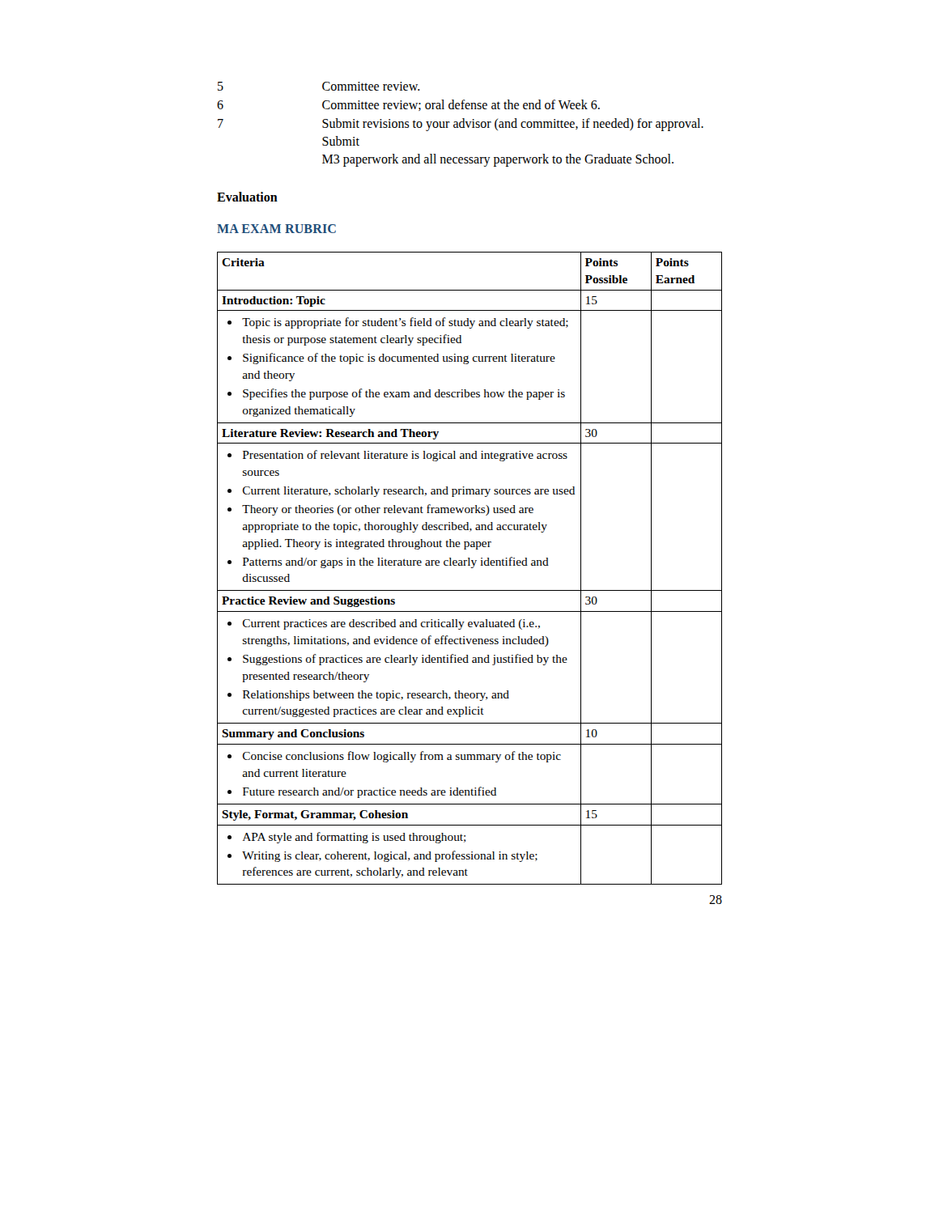5
Committee review.
6
Committee review; oral defense at the end of Week 6.
7
Submit revisions to your advisor (and committee, if needed) for approval. Submit M3 paperwork and all necessary paperwork to the Graduate School.
Evaluation
MA EXAM RUBRIC
| Criteria | Points Possible | Points Earned |
| --- | --- | --- |
| Introduction: Topic | 15 | |
| Topic is appropriate for student’s field of study and clearly stated; thesis or purpose statement clearly specified Significance of the topic is documented using current literature and theory Specifies the purpose of the exam and describes how the paper is organized thematically | | |
| Literature Review: Research and Theory | 30 | |
| Presentation of relevant literature is logical and integrative across sources Current literature, scholarly research, and primary sources are used Theory or theories (or other relevant frameworks) used are appropriate to the topic, thoroughly described, and accurately applied. Theory is integrated throughout the paper Patterns and/or gaps in the literature are clearly identified and discussed | | |
| Practice Review and Suggestions | 30 | |
| Current practices are described and critically evaluated (i.e., strengths, limitations, and evidence of effectiveness included) Suggestions of practices are clearly identified and justified by the presented research/theory Relationships between the topic, research, theory, and current/suggested practices are clear and explicit | | |
| Summary and Conclusions | 10 | |
| Concise conclusions flow logically from a summary of the topic and current literature Future research and/or practice needs are identified | | |
| Style, Format, Grammar, Cohesion | 15 | |
| APA style and formatting is used throughout; Writing is clear, coherent, logical, and professional in style; references are current, scholarly, and relevant | | |
28